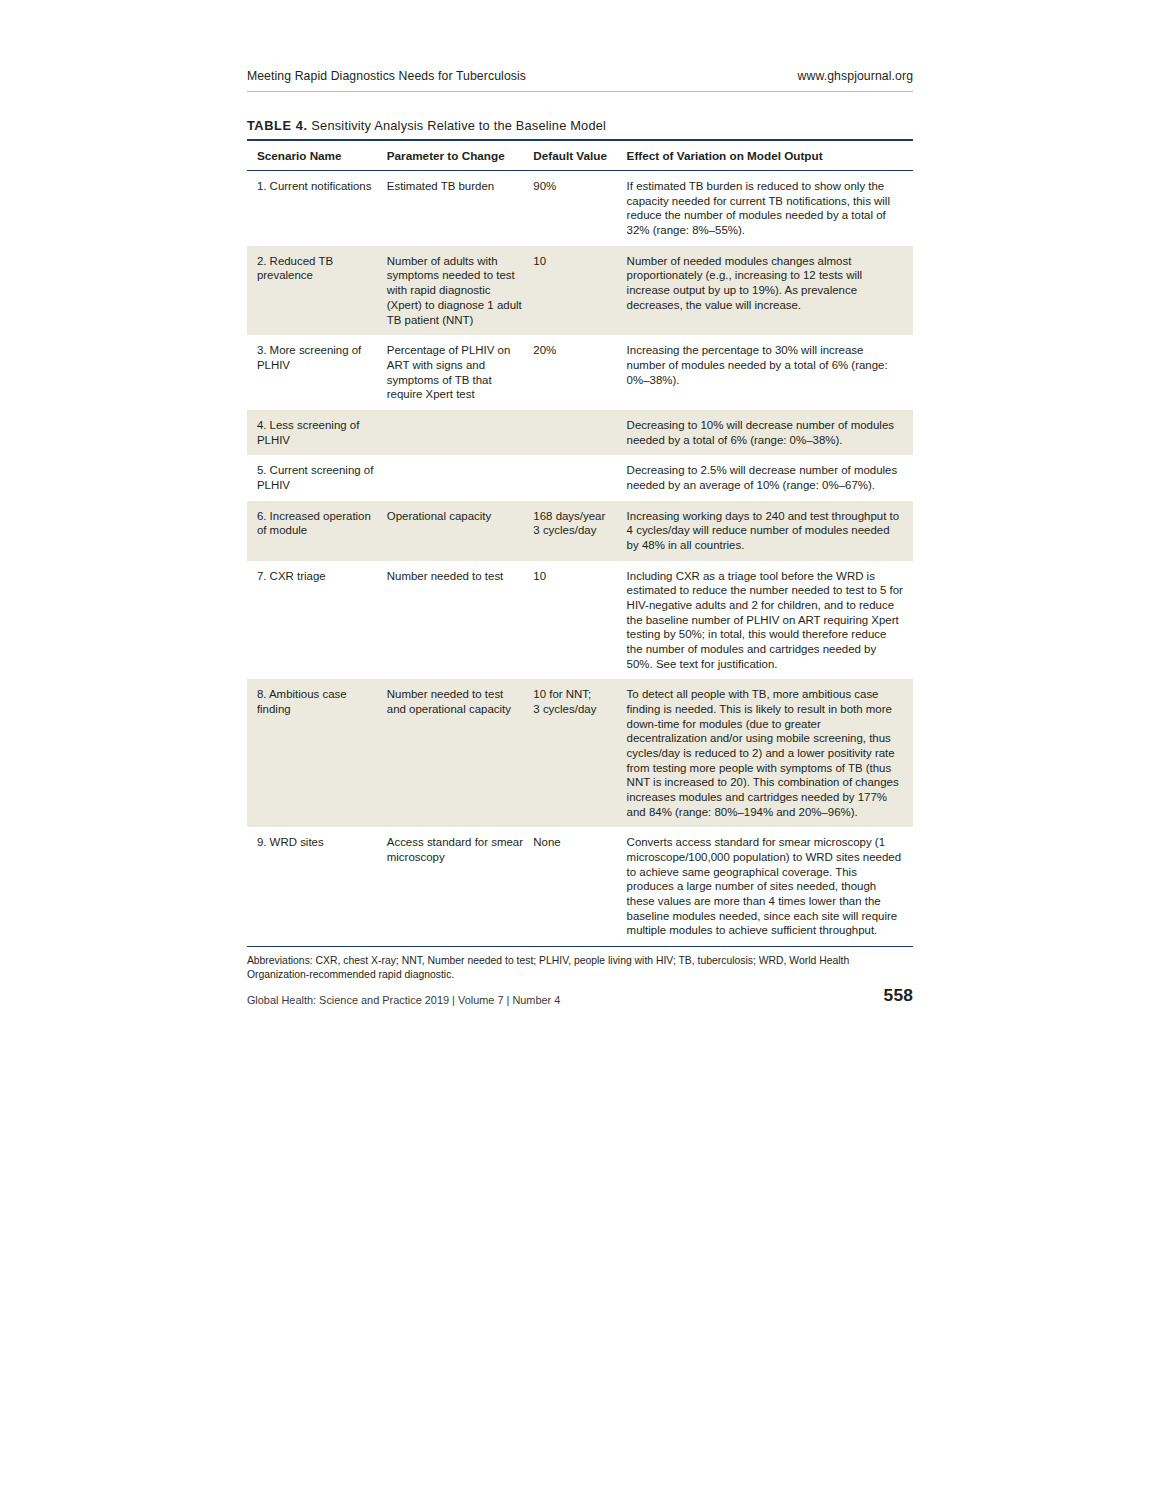Meeting Rapid Diagnostics Needs for Tuberculosis
www.ghspjournal.org
TABLE 4. Sensitivity Analysis Relative to the Baseline Model
| Scenario Name | Parameter to Change | Default Value | Effect of Variation on Model Output |
| --- | --- | --- | --- |
| 1. Current notifications | Estimated TB burden | 90% | If estimated TB burden is reduced to show only the capacity needed for current TB notifications, this will reduce the number of modules needed by a total of 32% (range: 8%–55%). |
| 2. Reduced TB prevalence | Number of adults with symptoms needed to test with rapid diagnostic (Xpert) to diagnose 1 adult TB patient (NNT) | 10 | Number of needed modules changes almost proportionately (e.g., increasing to 12 tests will increase output by up to 19%). As prevalence decreases, the value will increase. |
| 3. More screening of PLHIV | Percentage of PLHIV on ART with signs and symptoms of TB that require Xpert test | 20% | Increasing the percentage to 30% will increase number of modules needed by a total of 6% (range: 0%–38%). |
| 4. Less screening of PLHIV | | | Decreasing to 10% will decrease number of modules needed by a total of 6% (range: 0%–38%). |
| 5. Current screening of PLHIV | | | Decreasing to 2.5% will decrease number of modules needed by an average of 10% (range: 0%–67%). |
| 6. Increased operation of module | Operational capacity | 168 days/year 3 cycles/day | Increasing working days to 240 and test throughput to 4 cycles/day will reduce number of modules needed by 48% in all countries. |
| 7. CXR triage | Number needed to test | 10 | Including CXR as a triage tool before the WRD is estimated to reduce the number needed to test to 5 for HIV-negative adults and 2 for children, and to reduce the baseline number of PLHIV on ART requiring Xpert testing by 50%; in total, this would therefore reduce the number of modules and cartridges needed by 50%. See text for justification. |
| 8. Ambitious case finding | Number needed to test and operational capacity | 10 for NNT; 3 cycles/day | To detect all people with TB, more ambitious case finding is needed. This is likely to result in both more down-time for modules (due to greater decentralization and/or using mobile screening, thus cycles/day is reduced to 2) and a lower positivity rate from testing more people with symptoms of TB (thus NNT is increased to 20). This combination of changes increases modules and cartridges needed by 177% and 84% (range: 80%–194% and 20%–96%). |
| 9. WRD sites | Access standard for smear microscopy | None | Converts access standard for smear microscopy (1 microscope/100,000 population) to WRD sites needed to achieve same geographical coverage. This produces a large number of sites needed, though these values are more than 4 times lower than the baseline modules needed, since each site will require multiple modules to achieve sufficient throughput. |
Abbreviations: CXR, chest X-ray; NNT, Number needed to test; PLHIV, people living with HIV; TB, tuberculosis; WRD, World Health Organization-recommended rapid diagnostic.
Global Health: Science and Practice 2019 | Volume 7 | Number 4
558